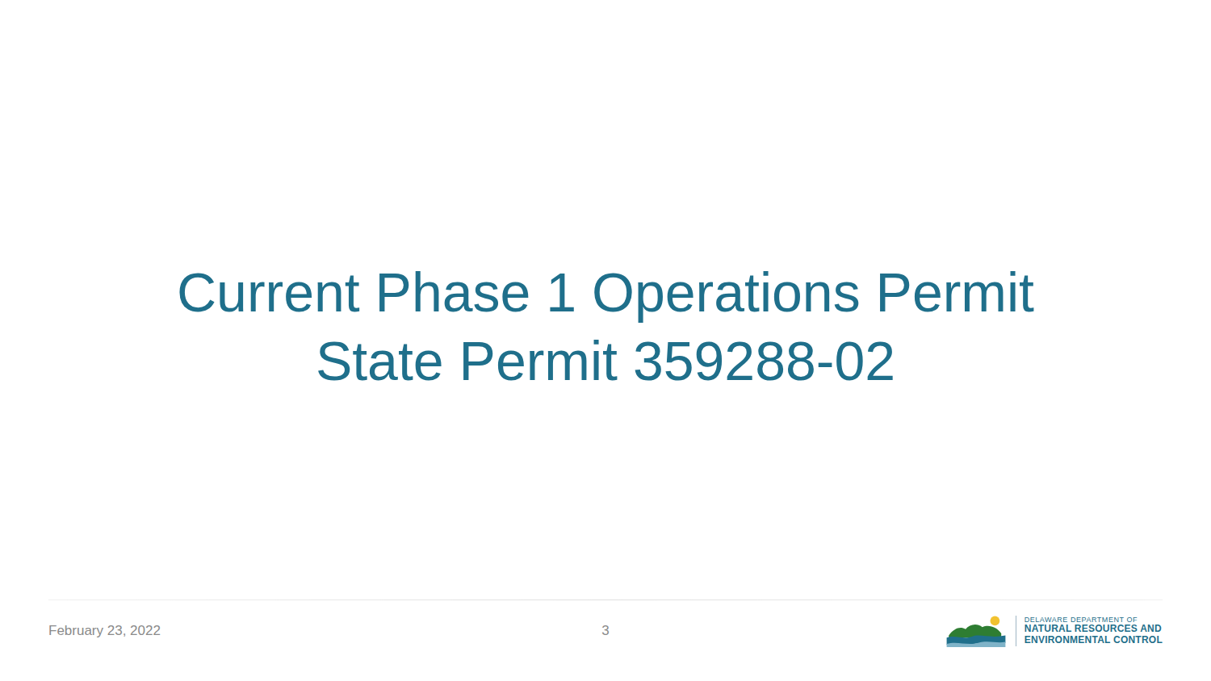Current Phase 1 Operations Permit
State Permit 359288-02
February 23, 2022
3
Delaware Department of
Natural Resources and
Environmental Control